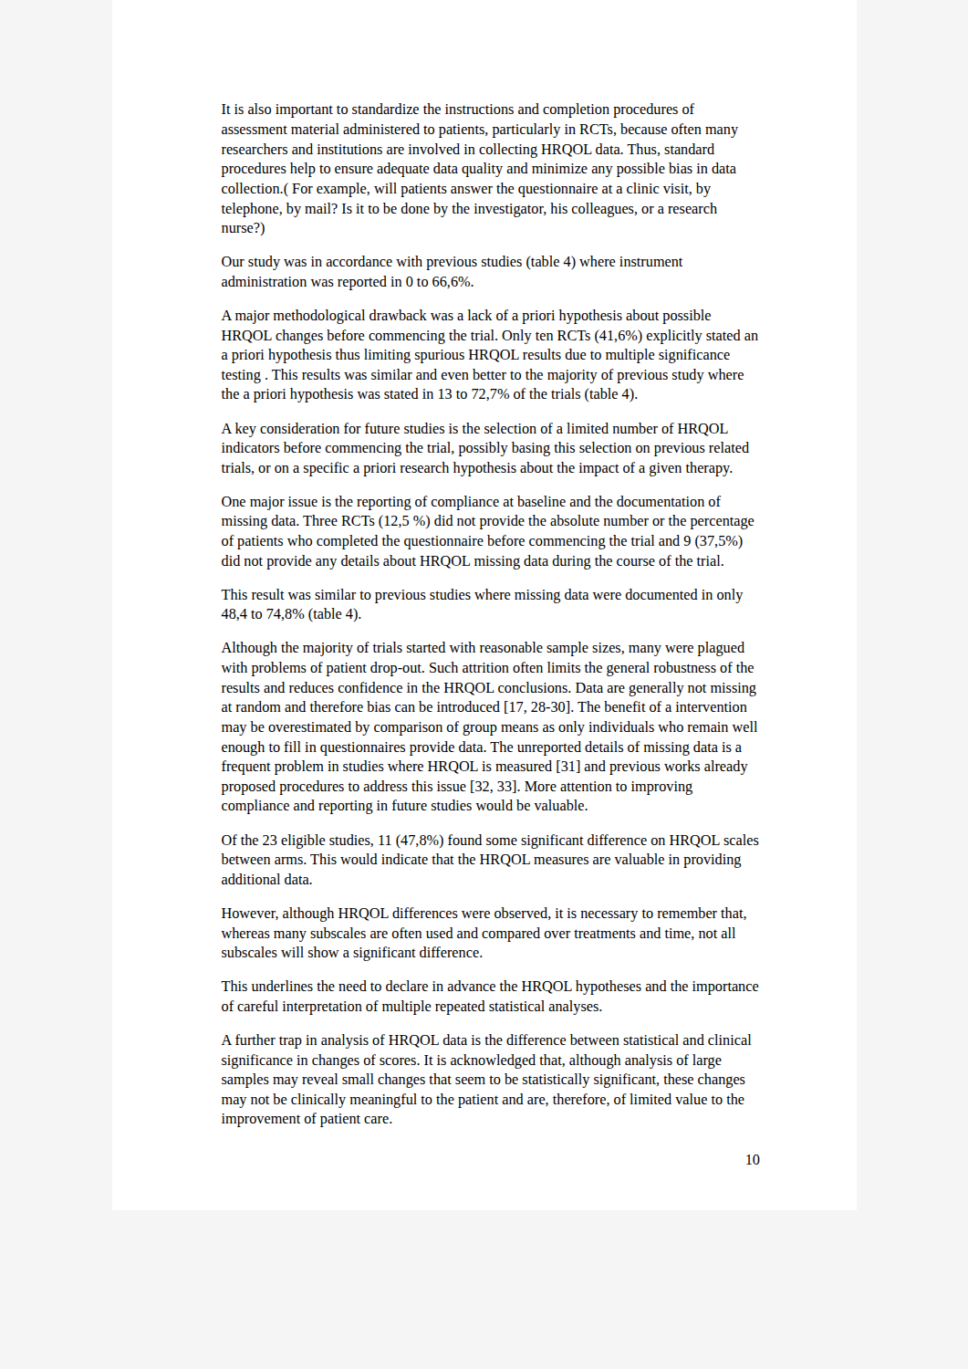It is also important to standardize the instructions and completion procedures of assessment material administered to patients, particularly in RCTs, because often many researchers and institutions are involved in collecting HRQOL data. Thus, standard procedures help to ensure adequate data quality and minimize any possible bias in data collection.( For example, will patients answer the questionnaire at a clinic visit, by telephone, by mail? Is it to be done by the investigator, his colleagues, or a research nurse?)
Our study was in accordance with previous studies (table 4) where instrument administration was reported in 0 to 66,6%.
A major methodological drawback was a lack of a priori hypothesis about possible HRQOL changes before commencing the trial. Only ten RCTs (41,6%) explicitly stated an a priori hypothesis thus limiting spurious HRQOL results due to multiple significance testing . This results was similar and even better to the majority of previous study where the a priori hypothesis was stated in 13 to 72,7% of the trials (table 4).
A key consideration for future studies is the selection of a limited number of HRQOL indicators before commencing the trial, possibly basing this selection on previous related trials, or on a specific a priori research hypothesis about the impact of a given therapy.
One major issue is the reporting of compliance at baseline and the documentation of missing data. Three RCTs (12,5 %) did not provide the absolute number or the percentage of patients who completed the questionnaire before commencing the trial and 9 (37,5%) did not provide any details about HRQOL missing data during the course of the trial.
This result was similar to previous studies where missing data were documented in only 48,4 to 74,8% (table 4).
Although the majority of trials started with reasonable sample sizes, many were plagued with problems of patient drop-out. Such attrition often limits the general robustness of the results and reduces confidence in the HRQOL conclusions. Data are generally not missing at random and therefore bias can be introduced [17, 28-30]. The benefit of a intervention may be overestimated by comparison of group means as only individuals who remain well enough to fill in questionnaires provide data. The unreported details of missing data is a frequent problem in studies where HRQOL is measured [31] and previous works already proposed procedures to address this issue [32, 33]. More attention to improving compliance and reporting in future studies would be valuable.
Of the 23 eligible studies, 11 (47,8%) found some significant difference on HRQOL scales between arms. This would indicate that the HRQOL measures are valuable in providing additional data.
However, although HRQOL differences were observed, it is necessary to remember that, whereas many subscales are often used and compared over treatments and time, not all subscales will show a significant difference.
This underlines the need to declare in advance the HRQOL hypotheses and the importance of careful interpretation of multiple repeated statistical analyses.
A further trap in analysis of HRQOL data is the difference between statistical and clinical significance in changes of scores. It is acknowledged that, although analysis of large samples may reveal small changes that seem to be statistically significant, these changes may not be clinically meaningful to the patient and are, therefore, of limited value to the improvement of patient care.
10